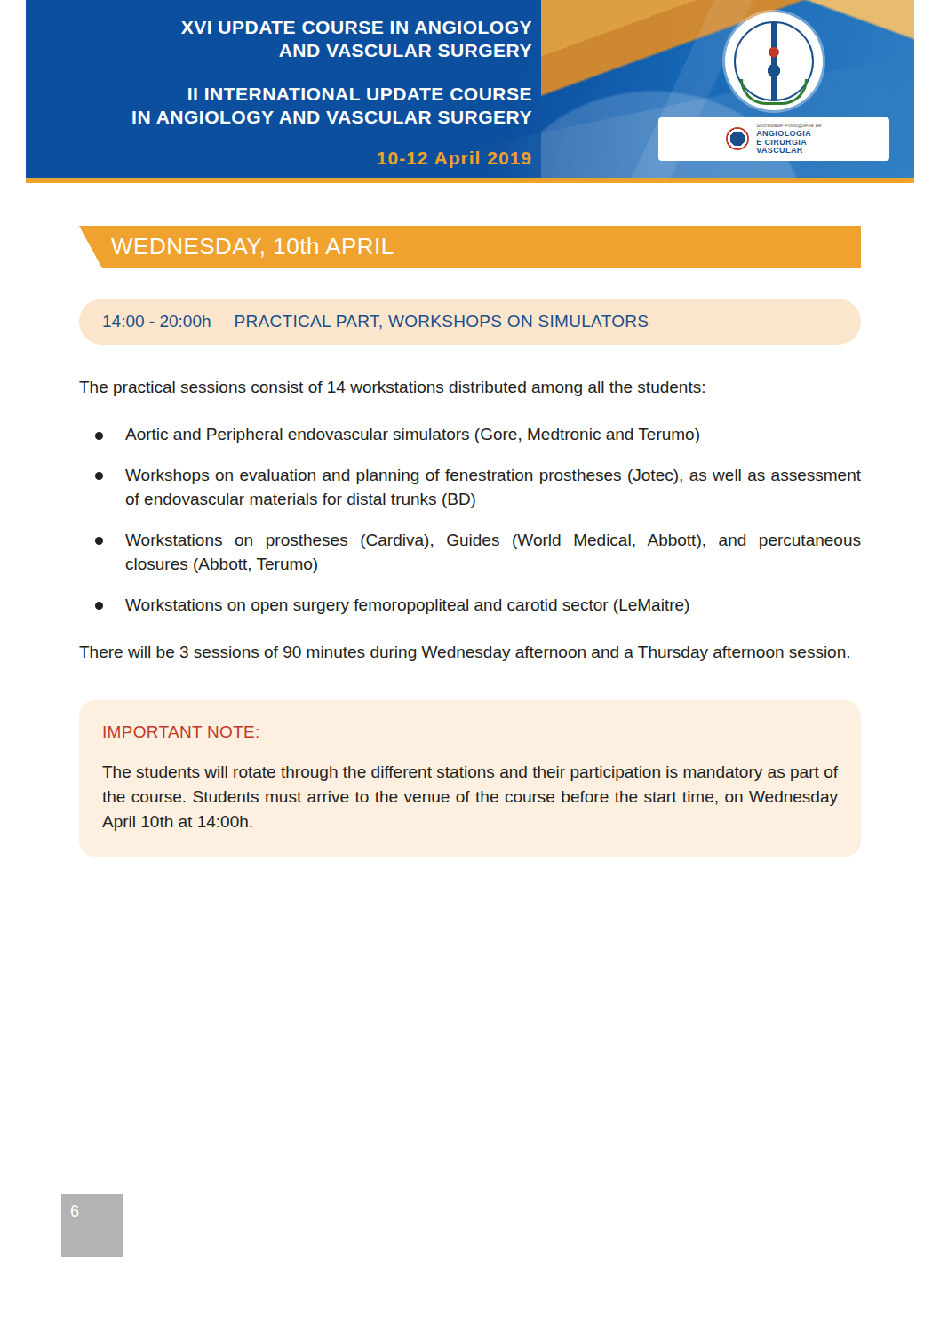XVI UPDATE COURSE IN ANGIOLOGY
AND VASCULAR SURGERY
II INTERNATIONAL UPDATE COURSE
IN ANGIOLOGY AND VASCULAR SURGERY
10-12 April 2019
Sociedade Portuguesa de ANGIOLOGIA E CIRURGIA VASCULAR
WEDNESDAY, 10th APRIL
14:00 - 20:00h PRACTICAL PART, WORKSHOPS ON SIMULATORS
The practical sessions consist of 14 workstations distributed among all the students:
Aortic and Peripheral endovascular simulators (Gore, Medtronic and Terumo)
Workshops on evaluation and planning of fenestration prostheses (Jotec), as well as assessment of endovascular materials for distal trunks (BD)
Workstations on prostheses (Cardiva), Guides (World Medical, Abbott), and percutaneous closures (Abbott, Terumo)
Workstations on open surgery femoropopliteal and carotid sector (LeMaitre)
There will be 3 sessions of 90 minutes during Wednesday afternoon and a Thursday afternoon session.
IMPORTANT NOTE:
The students will rotate through the different stations and their participation is mandatory as part of the course. Students must arrive to the venue of the course before the start time, on Wednesday April 10th at 14:00h.
6